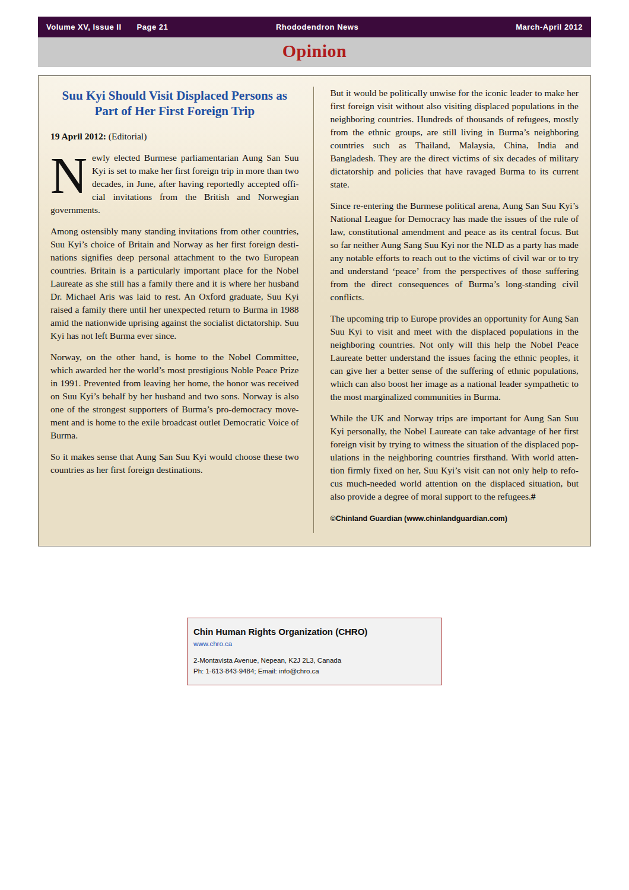Volume XV, Issue IIPage 21
Rhododendron News
March-April 2012
Opinion
Suu Kyi Should Visit Displaced Persons as Part of Her First Foreign Trip
19 April 2012: (Editorial)
Newly elected Burmese parliamentarian Aung San Suu Kyi is set to make her first foreign trip in more than two decades, in June, after having reportedly accepted official invitations from the British and Norwegian governments.
Among ostensibly many standing invitations from other countries, Suu Kyi’s choice of Britain and Norway as her first foreign destinations signifies deep personal attachment to the two European countries. Britain is a particularly important place for the Nobel Laureate as she still has a family there and it is where her husband Dr. Michael Aris was laid to rest. An Oxford graduate, Suu Kyi raised a family there until her unexpected return to Burma in 1988 amid the nationwide uprising against the socialist dictatorship. Suu Kyi has not left Burma ever since.
Norway, on the other hand, is home to the Nobel Committee, which awarded her the world’s most prestigious Noble Peace Prize in 1991. Prevented from leaving her home, the honor was received on Suu Kyi’s behalf by her husband and two sons. Norway is also one of the strongest supporters of Burma’s pro-democracy movement and is home to the exile broadcast outlet Democratic Voice of Burma.
So it makes sense that Aung San Suu Kyi would choose these two countries as her first foreign destinations.
But it would be politically unwise for the iconic leader to make her first foreign visit without also visiting displaced populations in the neighboring countries. Hundreds of thousands of refugees, mostly from the ethnic groups, are still living in Burma’s neighboring countries such as Thailand, Malaysia, China, India and Bangladesh. They are the direct victims of six decades of military dictatorship and policies that have ravaged Burma to its current state.
Since re-entering the Burmese political arena, Aung San Suu Kyi’s National League for Democracy has made the issues of the rule of law, constitutional amendment and peace as its central focus. But so far neither Aung Sang Suu Kyi nor the NLD as a party has made any notable efforts to reach out to the victims of civil war or to try and understand ‘peace’ from the perspectives of those suffering from the direct consequences of Burma’s long-standing civil conflicts.
The upcoming trip to Europe provides an opportunity for Aung San Suu Kyi to visit and meet with the displaced populations in the neighboring countries. Not only will this help the Nobel Peace Laureate better understand the issues facing the ethnic peoples, it can give her a better sense of the suffering of ethnic populations, which can also boost her image as a national leader sympathetic to the most marginalized communities in Burma.
While the UK and Norway trips are important for Aung San Suu Kyi personally, the Nobel Laureate can take advantage of her first foreign visit by trying to witness the situation of the displaced populations in the neighboring countries firsthand. With world attention firmly fixed on her, Suu Kyi’s visit can not only help to refocus much-needed world attention on the displaced situation, but also provide a degree of moral support to the refugees.#
©Chinland Guardian (www.chinlandguardian.com)
Chin Human Rights Organization (CHRO)
www.chro.ca
2-Montavista Avenue, Nepean, K2J 2L3, Canada
Ph: 1-613-843-9484; Email: info@chro.ca